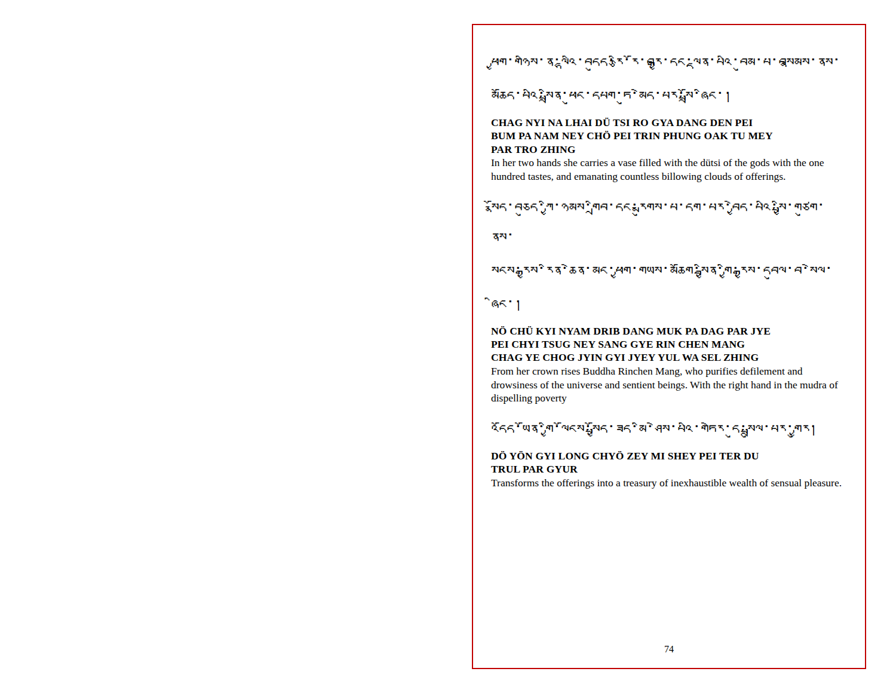ཕྱག་གཉིས་ན་ལྷའི་བདུད་རྩི་རོ་བརྒྱ་དང་ལྡན་པའི་བུམ་པ་བསྣམས་ནས་
མཆོད་པའི་སྤྲིན་ཕུང་དཔག་ཏུ་མེད་པར་སྤྲོ་ཞིང་།
CHAG NYI NA LHAI DÜ TSI RO GYA DANG DEN PEI
BUM PA NAM NEY CHÖ PEI TRIN PHUNG OAK TU MEY
PAR TRO ZHING
In her two hands she carries a vase filled with the dütsi of the gods with the one hundred tastes, and emanating countless billowing clouds of offerings.
སྣོད་བཅུད་ཀྱི་ཉམས་གྲིབ་དང་རྨུགས་པ་དག་པར་བྱེད་པའི་སྤྱི་གཙུག་ནས་
སངས་རྒྱས་རིན་ཆེན་མང་ཕྱག་གཡས་མཆོག་སྦྱིན་གྱི་རྒྱས་དབུལ་བ་སེལ་
ཞིང་།
NÖ CHÜ KYI NYAM DRIB DANG MUK PA DAG PAR JYE
PEI CHYI TSUG NEY SANG GYE RIN CHEN MANG
CHAG YE CHOG JYIN GYI JYEY YUL WA SEL ZHING
From her crown rises Buddha Rinchen Mang, who purifies defilement and drowsiness of the universe and sentient beings. With the right hand in the mudra of dispelling poverty
འདོད་ཡོན་གྱི་ལོངས་སྤྱོད་ཟད་མི་ཤེས་པའི་གཏེར་དུ་སྤྲུལ་པར་གྱུར།
DÖ YÖN GYI LONG CHYÖ ZEY MI SHEY PEI TER DU
TRUL PAR GYUR
Transforms the offerings into a treasury of inexhaustible wealth of sensual pleasure.
74